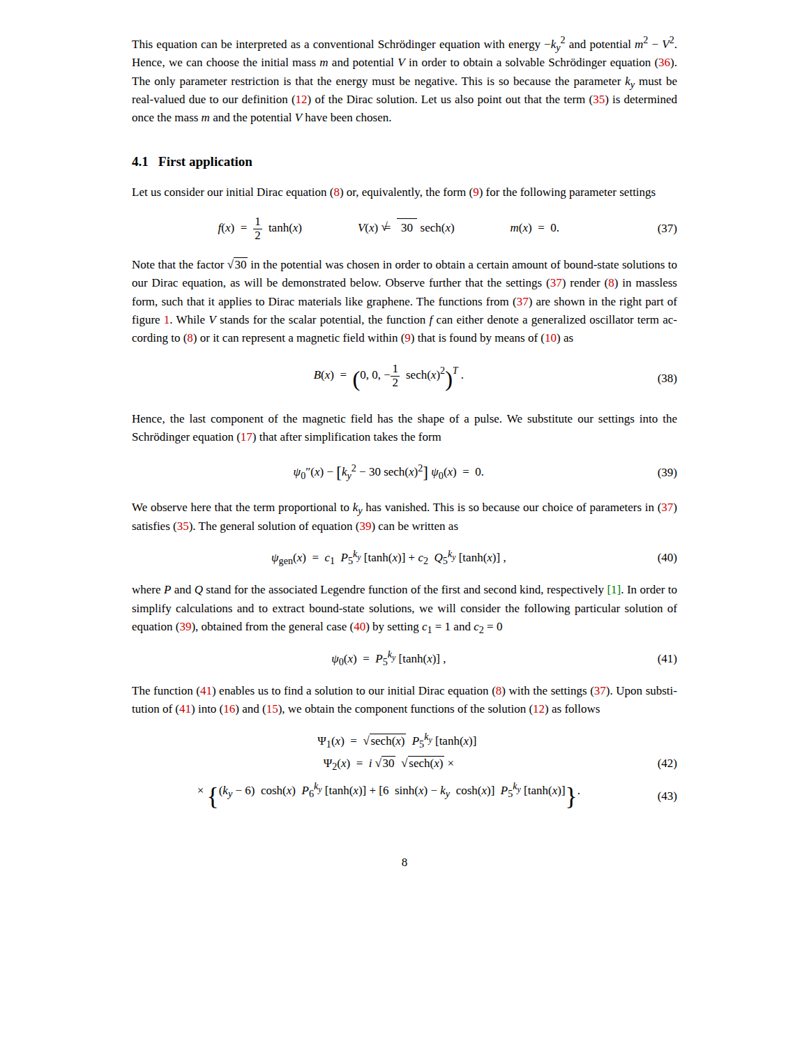This equation can be interpreted as a conventional Schrödinger equation with energy −ky2 and potential m2 − V2. Hence, we can choose the initial mass m and potential V in order to obtain a solvable Schrödinger equation (36). The only parameter restriction is that the energy must be negative. This is so because the parameter ky must be real-valued due to our definition (12) of the Dirac solution. Let us also point out that the term (35) is determined once the mass m and the potential V have been chosen.
4.1 First application
Let us consider our initial Dirac equation (8) or, equivalently, the form (9) for the following parameter settings
f(x) = 1 2 tanh(x) V(x) = 30 √ sech(x) m(x) = 0.
(37)
Note that the factor √30 in the potential was chosen in order to obtain a certain amount of bound-state solutions to our Dirac equation, as will be demonstrated below. Observe further that the settings (37) render (8) in massless form, such that it applies to Dirac materials like graphene. The functions from (37) are shown in the right part of figure 1. While V stands for the scalar potential, the function f can either denote a generalized oscillator term according to (8) or it can represent a magnetic field within (9) that is found by means of (10) as
B(x) = (0, 0, − 1 2 sech(x)2)T .
(38)
Hence, the last component of the magnetic field has the shape of a pulse. We substitute our settings into the Schrödinger equation (17) that after simplification takes the form
ψ0″(x) − [ky2 − 30 sech(x)2] ψ0(x) = 0.
(39)
We observe here that the term proportional to ky has vanished. This is so because our choice of parameters in (37) satisfies (35). The general solution of equation (39) can be written as
ψgen(x) = c1 P5ky [tanh(x)] + c2 Q5ky [tanh(x)] ,
(40)
where P and Q stand for the associated Legendre function of the first and second kind, respectively [1]. In order to simplify calculations and to extract bound-state solutions, we will consider the following particular solution of equation (39), obtained from the general case (40) by setting c1 = 1 and c2 = 0
ψ0(x) = P5ky [tanh(x)] ,
(41)
The function (41) enables us to find a solution to our initial Dirac equation (8) with the settings (37). Upon substitution of (41) into (16) and (15), we obtain the component functions of the solution (12) as follows
Ψ1(x) = √sech(x) P5ky [tanh(x)]
Ψ2(x) = i √30 √sech(x) ×
(42)
× {(ky − 6) cosh(x) P6ky [tanh(x)] + [6 sinh(x) − ky cosh(x)] P5ky [tanh(x)]}.
(43)
8